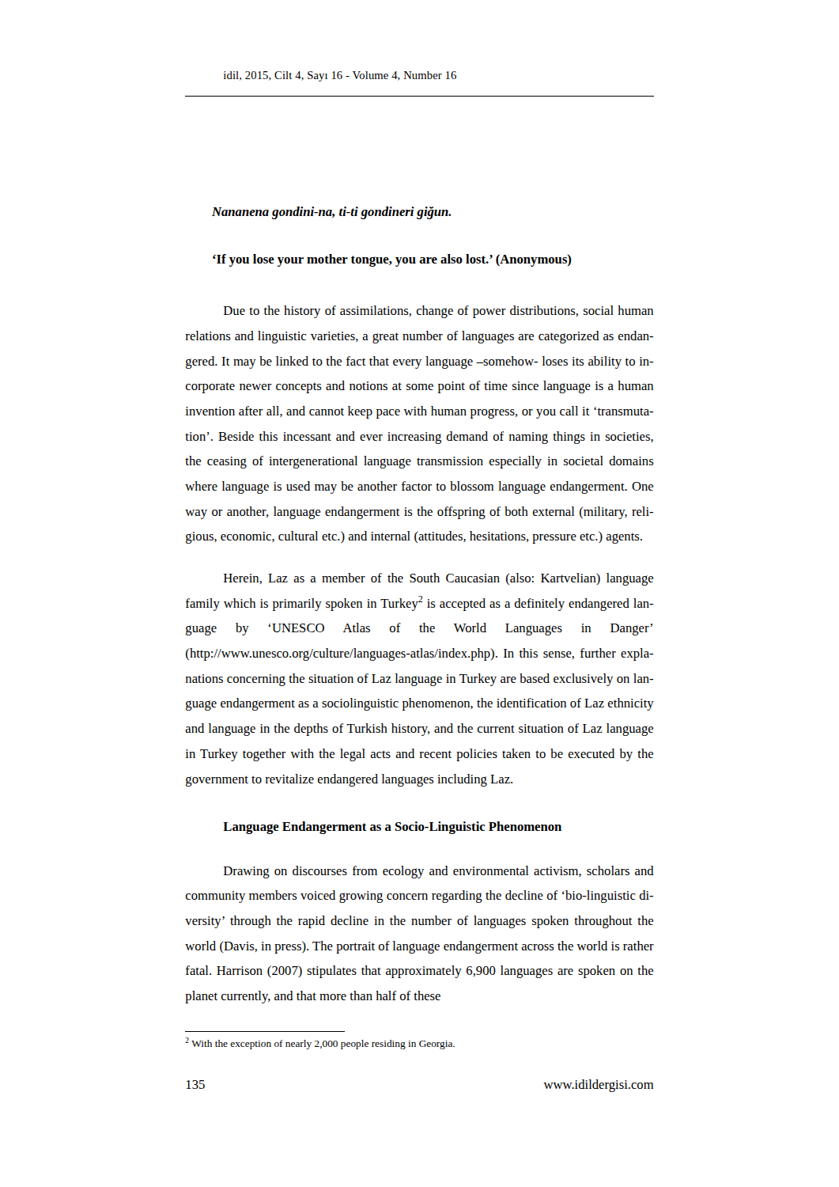idil, 2015, Cilt 4, Sayı 16 - Volume 4, Number 16
Nananena gondini-na, ti-ti gondineri giğun.
‘If you lose your mother tongue, you are also lost.’ (Anonymous)
Due to the history of assimilations, change of power distributions, social human relations and linguistic varieties, a great number of languages are categorized as endangered. It may be linked to the fact that every language –somehow- loses its ability to incorporate newer concepts and notions at some point of time since language is a human invention after all, and cannot keep pace with human progress, or you call it ‘transmutation’. Beside this incessant and ever increasing demand of naming things in societies, the ceasing of intergenerational language transmission especially in societal domains where language is used may be another factor to blossom language endangerment. One way or another, language endangerment is the offspring of both external (military, religious, economic, cultural etc.) and internal (attitudes, hesitations, pressure etc.) agents.
Herein, Laz as a member of the South Caucasian (also: Kartvelian) language family which is primarily spoken in Turkey2 is accepted as a definitely endangered language by ‘UNESCO Atlas of the World Languages in Danger’ (http://www.unesco.org/culture/languages-atlas/index.php). In this sense, further explanations concerning the situation of Laz language in Turkey are based exclusively on language endangerment as a sociolinguistic phenomenon, the identification of Laz ethnicity and language in the depths of Turkish history, and the current situation of Laz language in Turkey together with the legal acts and recent policies taken to be executed by the government to revitalize endangered languages including Laz.
Language Endangerment as a Socio-Linguistic Phenomenon
Drawing on discourses from ecology and environmental activism, scholars and community members voiced growing concern regarding the decline of ‘bio-linguistic diversity’ through the rapid decline in the number of languages spoken throughout the world (Davis, in press). The portrait of language endangerment across the world is rather fatal. Harrison (2007) stipulates that approximately 6,900 languages are spoken on the planet currently, and that more than half of these
2 With the exception of nearly 2,000 people residing in Georgia.
135 www.idildergisi.com